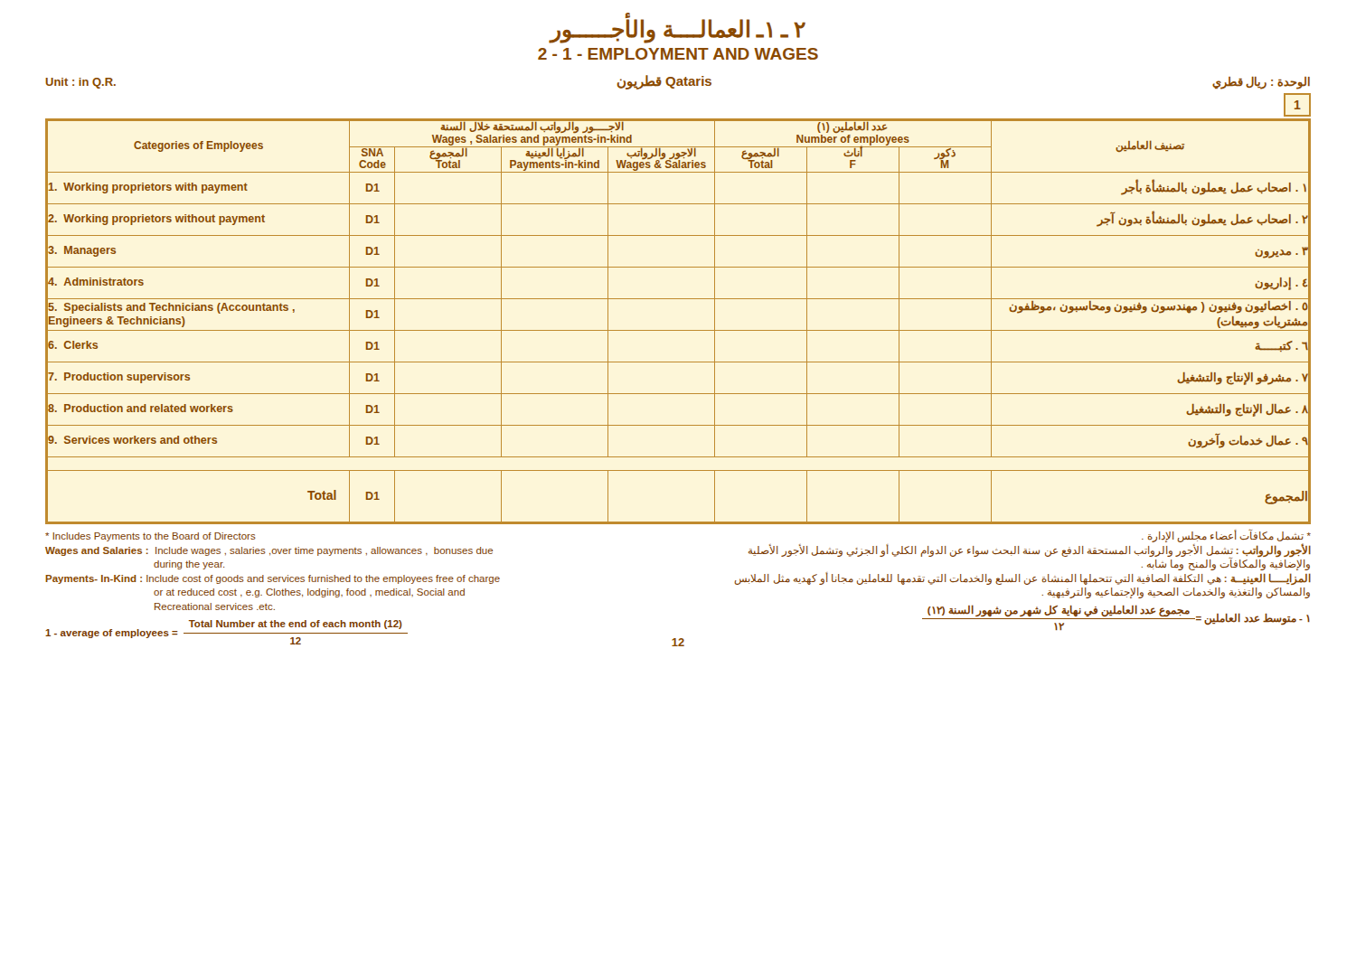٢ ـ ١ـ العمالــــة والأجــــــور
2 - 1 - EMPLOYMENT AND WAGES
Unit : in Q.R.
قطريون Qataris
الوحدة : ريال قطري
1
| Categories of Employees | الاجــــور والرواتب المستحقة خلال السنة Wages , Salaries and payments-in-kind | عدد العاملين (١) Number of employees | تصنيف العاملين |
| --- | --- | --- | --- |
| SNA Code | المجموع Total | المزايا العينية Payments-in-kind | الاجور والرواتب Wages & Salaries | المجموع Total | أناث F | ذكور M |
| 1. Working proprietors with payment | D1 | | | | | | | ١ . اصحاب عمل يعملون بالمنشأة بأجر |
| 2. Working proprietors without payment | D1 | | | | | | | ٢ . اصحاب عمل يعملون بالمنشأة بدون آجر |
| 3. Managers | D1 | | | | | | | ٣ . مديرون |
| 4. Administrators | D1 | | | | | | | ٤ . إداريون |
| 5. Specialists and Technicians (Accountants , Engineers & Technicians) | D1 | | | | | | | ٥ . اخصائيون وفنيون ( مهندسون وفنيون ومحاسبون ،موظفون مشتريات ومبيعات) |
| 6. Clerks | D1 | | | | | | | ٦ . كتبـــــة |
| 7. Production supervisors | D1 | | | | | | | ٧ . مشرفو الإنتاج والتشغيل |
| 8. Production and related workers | D1 | | | | | | | ٨ . عمال الإنتاج والتشغيل |
| 9. Services workers and others | D1 | | | | | | | ٩ . عمال خدمات وآخرون |
| Total | D1 | | | | | | | المجموع |
* Includes Payments to the Board of Directors
Wages and Salaries : Include wages , salaries ,over time payments , allowances , bonuses due during the year. Payments- In-Kind : Include cost of goods and services furnished to the employees free of charge or at reduced cost , e.g. Clothes, lodging, food , medical, Social and Recreational services .etc.
1 - average of employees = Total Number at the end of each month (12) 12
* تشمل مكافآت أعضاء مجلس الإدارة .
الأجور والرواتب : تشمل الأجور والرواتب المستحقة الدفع عن سنة البحث سواء عن الدوام الكلي أو الجزئي وتشمل الأجور الأصلية والإضافية والمكافآت والمنح وما شابه .
المزايــــا العينيــة : هي التكلفة الصافية التي تتحملها المنشاة عن السلع والخدمات التي تقدمها للعاملين مجانا أو كهديه مثل الملابس والمساكن والتغذية والخدمات الصحية والإجتماعيه والترفيهية .
١ - متوسط عدد العاملين = مجموع عدد العاملين في نهاية كل شهر من شهور السنة (١٢) ١٢
12